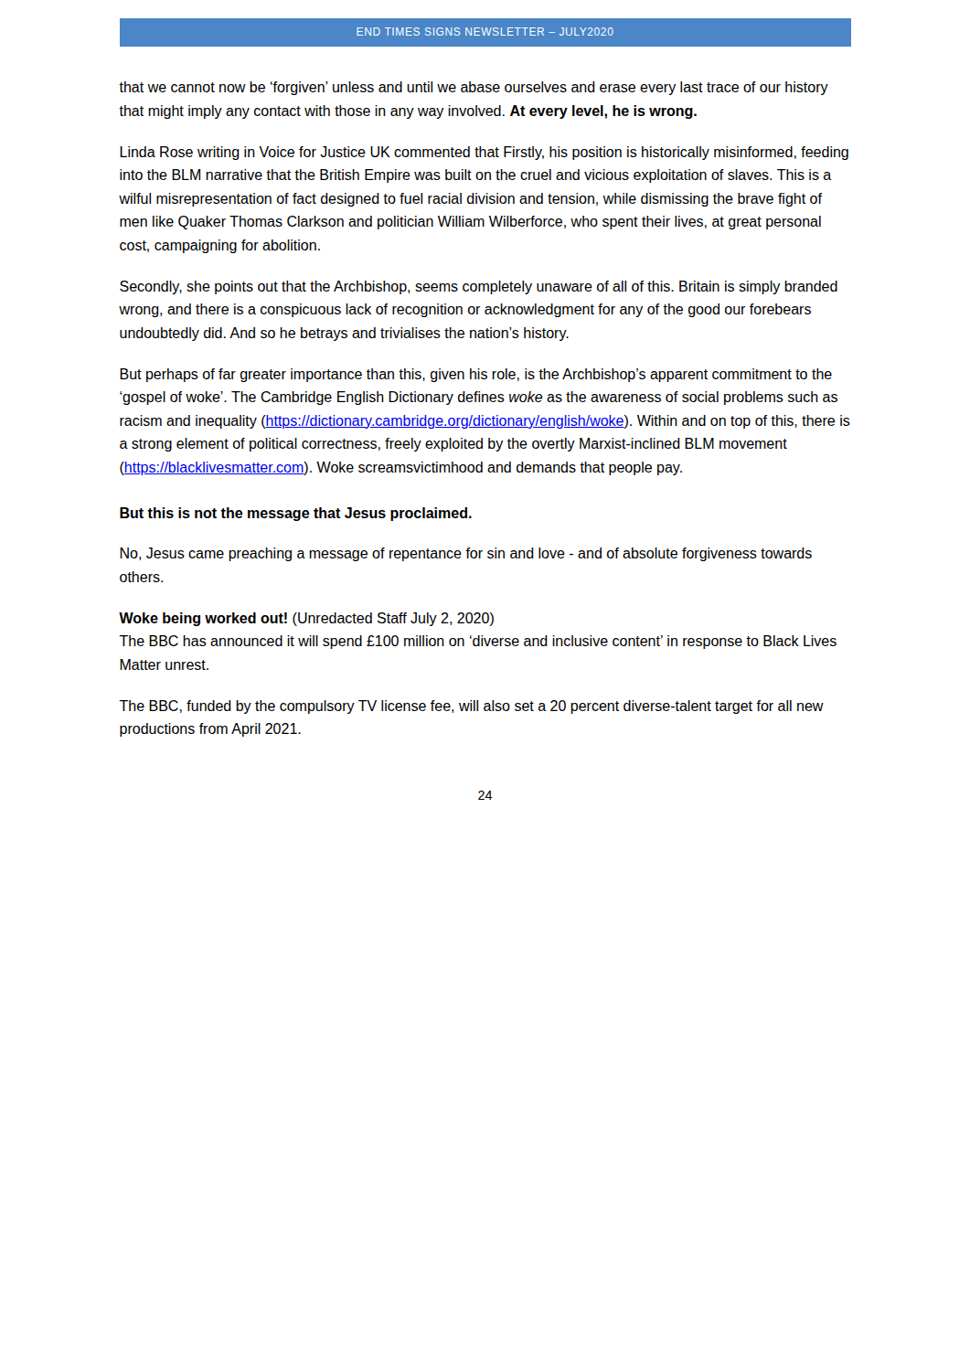END TIMES SIGNS NEWSLETTER – JULY2020
that we cannot now be ‘forgiven’ unless and until we abase ourselves and erase every last trace of our history that might imply any contact with those in any way involved. At every level, he is wrong.
Linda Rose writing in Voice for Justice UK commented that Firstly, his position is historically misinformed, feeding into the BLM narrative that the British Empire was built on the cruel and vicious exploitation of slaves. This is a wilful misrepresentation of fact designed to fuel racial division and tension, while dismissing the brave fight of men like Quaker Thomas Clarkson and politician William Wilberforce, who spent their lives, at great personal cost, campaigning for abolition.
Secondly, she points out that the Archbishop, seems completely unaware of all of this. Britain is simply branded wrong, and there is a conspicuous lack of recognition or acknowledgment for any of the good our forebears undoubtedly did. And so he betrays and trivialises the nation’s history.
But perhaps of far greater importance than this, given his role, is the Archbishop’s apparent commitment to the ‘gospel of woke’. The Cambridge English Dictionary defines woke as the awareness of social problems such as racism and inequality (https://dictionary.cambridge.org/dictionary/english/woke). Within and on top of this, there is a strong element of political correctness, freely exploited by the overtly Marxist-inclined BLM movement (https://blacklivesmatter.com). Woke screamsvictimhood and demands that people pay.
But this is not the message that Jesus proclaimed.
No, Jesus came preaching a message of repentance for sin and love - and of absolute forgiveness towards others.
Woke being worked out! (Unredacted Staff July 2, 2020)
The BBC has announced it will spend £100 million on ‘diverse and inclusive content’ in response to Black Lives Matter unrest.
The BBC, funded by the compulsory TV license fee, will also set a 20 percent diverse-talent target for all new productions from April 2021.
24